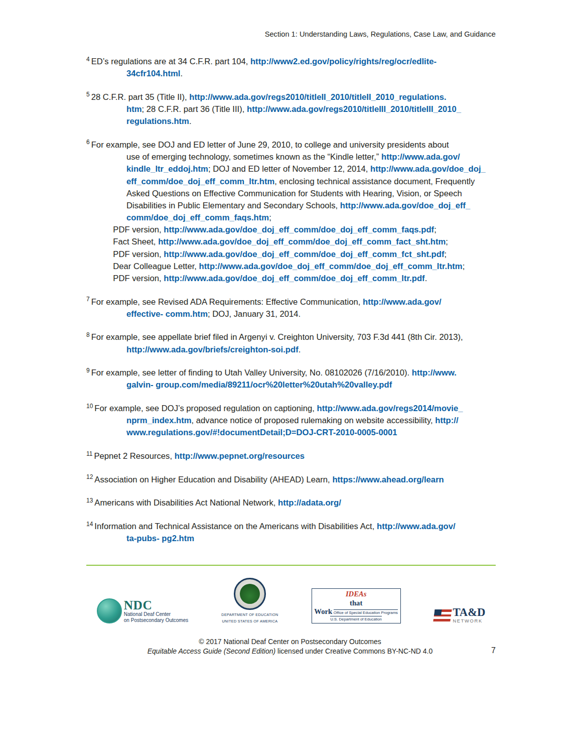Section 1: Understanding Laws, Regulations, Case Law, and Guidance
4ED’s regulations are at 34 C.F.R. part 104, http://www2.ed.gov/policy/rights/reg/ocr/edlite- 34cfr104.html.
528 C.F.R. part 35 (Title II), http://www.ada.gov/regs2010/titleII_2010/titleII_2010_regulations. htm; 28 C.F.R. part 36 (Title III), http://www.ada.gov/regs2010/titleIII_2010/titleIII_2010_ regulations.htm.
6For example, see DOJ and ED letter of June 29, 2010, to college and university presidents about use of emerging technology, sometimes known as the “Kindle letter,” http://www.ada.gov/ kindle_ltr_eddoj.htm; DOJ and ED letter of November 12, 2014, http://www.ada.gov/doe_doj_ eff_comm/doe_doj_eff_comm_ltr.htm, enclosing technical assistance document, Frequently Asked Questions on Effective Communication for Students with Hearing, Vision, or Speech Disabilities in Public Elementary and Secondary Schools, http://www.ada.gov/doe_doj_eff_ comm/doe_doj_eff_comm_faqs.htm; PDF version, http://www.ada.gov/doe_doj_eff_comm/doe_doj_eff_comm_faqs.pdf; Fact Sheet, http://www.ada.gov/doe_doj_eff_comm/doe_doj_eff_comm_fact_sht.htm; PDF version, http://www.ada.gov/doe_doj_eff_comm/doe_doj_eff_comm_fct_sht.pdf; Dear Colleague Letter, http://www.ada.gov/doe_doj_eff_comm/doe_doj_eff_comm_ltr.htm; PDF version, http://www.ada.gov/doe_doj_eff_comm/doe_doj_eff_comm_ltr.pdf.
7For example, see Revised ADA Requirements: Effective Communication, http://www.ada.gov/ effective- comm.htm; DOJ, January 31, 2014.
8For example, see appellate brief filed in Argenyi v. Creighton University, 703 F.3d 441 (8th Cir. 2013), http://www.ada.gov/briefs/creighton-soi.pdf.
9For example, see letter of finding to Utah Valley University, No. 08102026 (7/16/2010). http://www. galvin- group.com/media/89211/ocr%20letter%20utah%20valley.pdf
10For example, see DOJ’s proposed regulation on captioning, http://www.ada.gov/regs2014/movie_ nprm_index.htm, advance notice of proposed rulemaking on website accessibility, http:// www.regulations.gov/#!documentDetail;D=DOJ-CRT-2010-0005-0001
11Pepnet 2 Resources, http://www.pepnet.org/resources
12Association on Higher Education and Disability (AHEAD) Learn, https://www.ahead.org/learn
13Americans with Disabilities Act National Network, http://adata.org/
14Information and Technical Assistance on the Americans with Disabilities Act, http://www.ada.gov/ ta-pubs- pg2.htm
NDC National Deaf Center
on Postsecondary Outcomes
DEPARTMENT OF EDUCATION
UNITED STATES OF AMERICA
IDEAs
that
Work Office of Special Education Programs
U.S. Department of Education
TA&D NETWORK
© 2017 National Deaf Center on Postsecondary Outcomes
Equitable Access Guide (Second Edition) licensed under Creative Commons BY-NC-ND 4.0 7